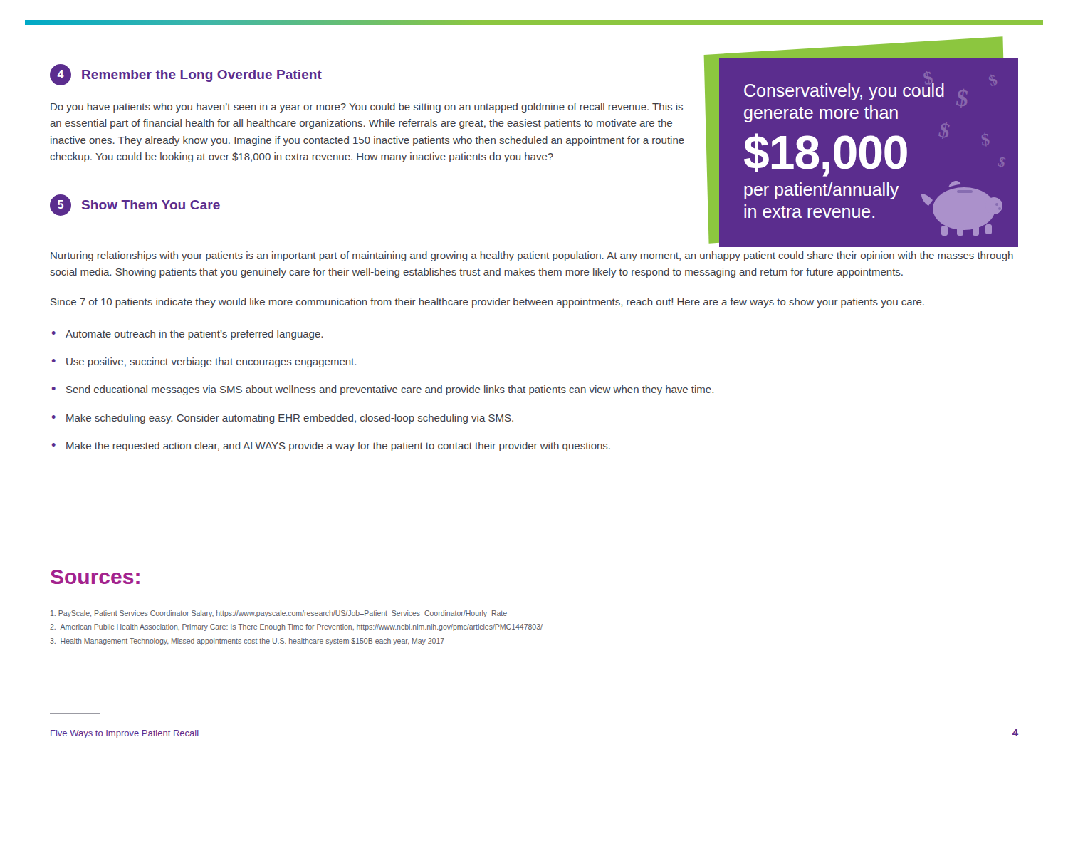4
Remember the Long Overdue Patient
Do you have patients who you haven’t seen in a year or more? You could be sitting on an untapped goldmine of recall revenue. This is an essential part of financial health for all healthcare organizations. While referrals are great, the easiest patients to motivate are the inactive ones. They already know you. Imagine if you contacted 150 inactive patients who then scheduled an appointment for a routine checkup. You could be looking at over $18,000 in extra revenue. How many inactive patients do you have?
5
Show Them You Care
Conservatively, you could generate more than
$18,000
per patient/annually
in extra revenue.
$ $ $ $ $ $
Nurturing relationships with your patients is an important part of maintaining and growing a healthy patient population. At any moment, an unhappy patient could share their opinion with the masses through social media. Showing patients that you genuinely care for their well-being establishes trust and makes them more likely to respond to messaging and return for future appointments.
Since 7 of 10 patients indicate they would like more communication from their healthcare provider between appointments, reach out! Here are a few ways to show your patients you care.
Automate outreach in the patient’s preferred language.
Use positive, succinct verbiage that encourages engagement.
Send educational messages via SMS about wellness and preventative care and provide links that patients can view when they have time.
Make scheduling easy. Consider automating EHR embedded, closed-loop scheduling via SMS.
Make the requested action clear, and ALWAYS provide a way for the patient to contact their provider with questions.
Sources:
PayScale, Patient Services Coordinator Salary, https://www.payscale.com/research/US/Job=Patient_Services_Coordinator/Hourly_Rate
American Public Health Association, Primary Care: Is There Enough Time for Prevention, https://www.ncbi.nlm.nih.gov/pmc/articles/PMC1447803/
Health Management Technology, Missed appointments cost the U.S. healthcare system $150B each year, May 2017
Five Ways to Improve Patient Recall
4